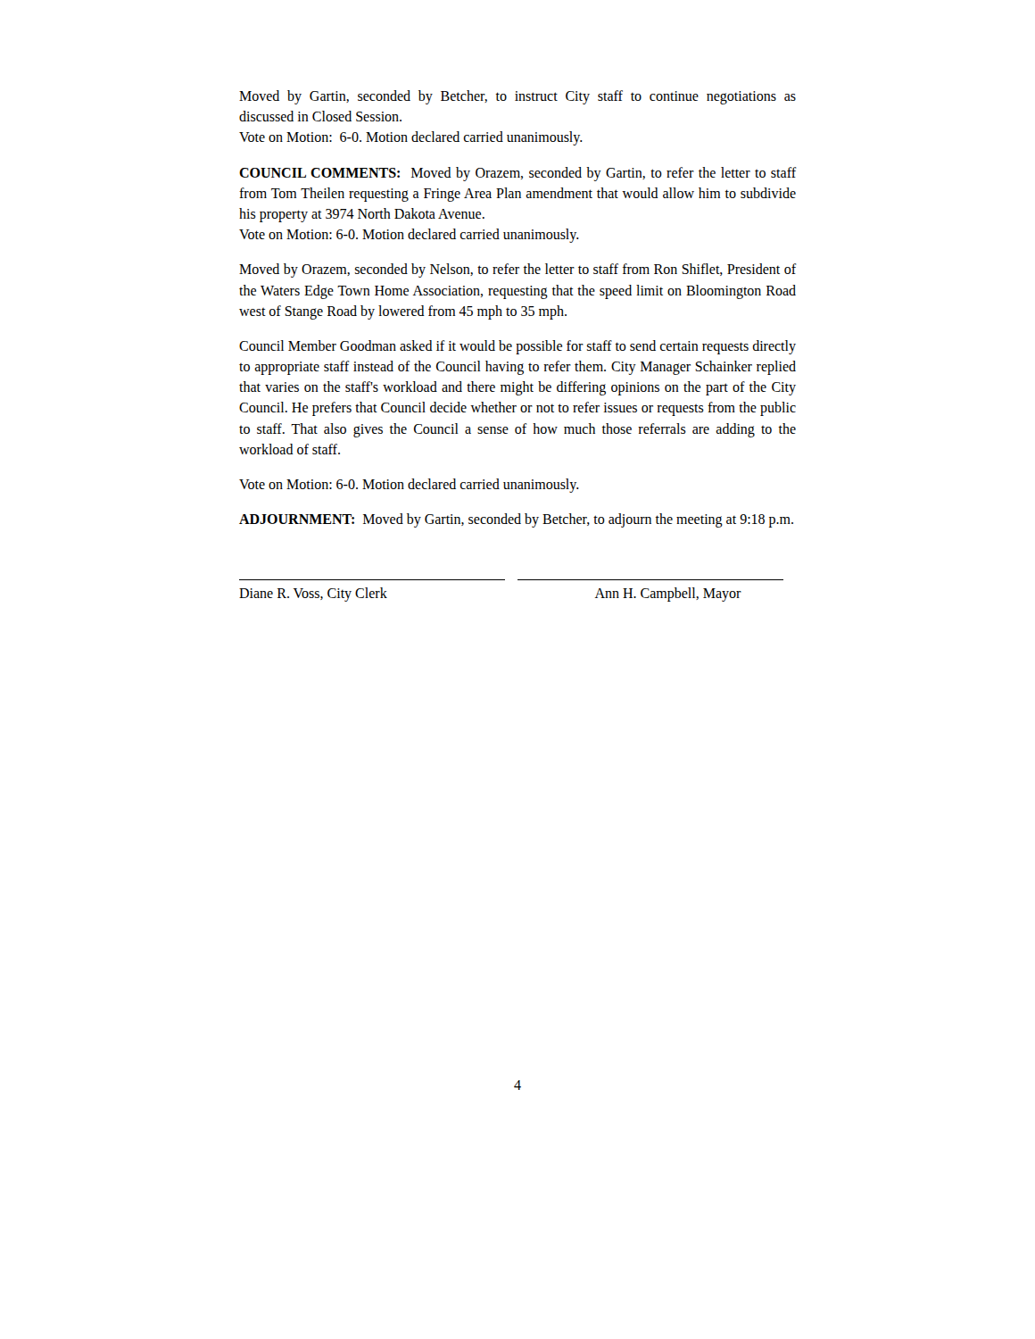Moved by Gartin, seconded by Betcher, to instruct City staff to continue negotiations as discussed in Closed Session.
Vote on Motion: 6-0. Motion declared carried unanimously.
COUNCIL COMMENTS: Moved by Orazem, seconded by Gartin, to refer the letter to staff from Tom Theilen requesting a Fringe Area Plan amendment that would allow him to subdivide his property at 3974 North Dakota Avenue.
Vote on Motion: 6-0. Motion declared carried unanimously.
Moved by Orazem, seconded by Nelson, to refer the letter to staff from Ron Shiflet, President of the Waters Edge Town Home Association, requesting that the speed limit on Bloomington Road west of Stange Road by lowered from 45 mph to 35 mph.
Council Member Goodman asked if it would be possible for staff to send certain requests directly to appropriate staff instead of the Council having to refer them. City Manager Schainker replied that varies on the staff's workload and there might be differing opinions on the part of the City Council. He prefers that Council decide whether or not to refer issues or requests from the public to staff. That also gives the Council a sense of how much those referrals are adding to the workload of staff.
Vote on Motion: 6-0. Motion declared carried unanimously.
ADJOURNMENT: Moved by Gartin, seconded by Betcher, to adjourn the meeting at 9:18 p.m.
| Diane R. Voss, City Clerk | Ann H. Campbell, Mayor |
4